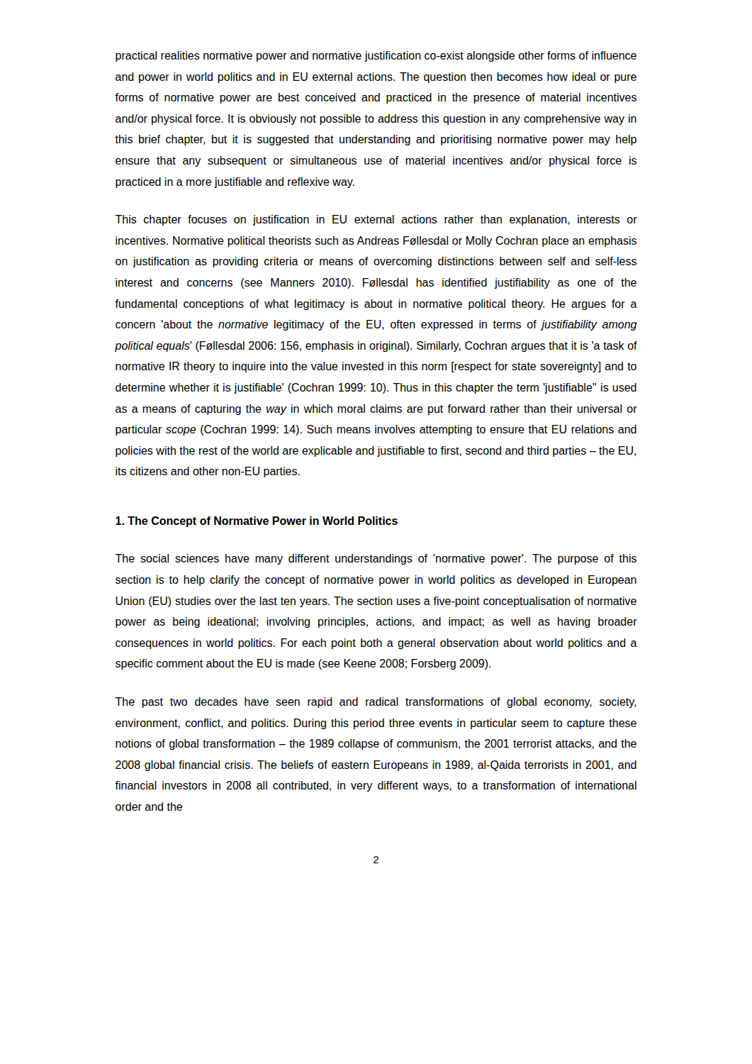practical realities normative power and normative justification co-exist alongside other forms of influence and power in world politics and in EU external actions. The question then becomes how ideal or pure forms of normative power are best conceived and practiced in the presence of material incentives and/or physical force. It is obviously not possible to address this question in any comprehensive way in this brief chapter, but it is suggested that understanding and prioritising normative power may help ensure that any subsequent or simultaneous use of material incentives and/or physical force is practiced in a more justifiable and reflexive way.
This chapter focuses on justification in EU external actions rather than explanation, interests or incentives. Normative political theorists such as Andreas Føllesdal or Molly Cochran place an emphasis on justification as providing criteria or means of overcoming distinctions between self and self-less interest and concerns (see Manners 2010). Føllesdal has identified justifiability as one of the fundamental conceptions of what legitimacy is about in normative political theory. He argues for a concern 'about the normative legitimacy of the EU, often expressed in terms of justifiability among political equals' (Føllesdal 2006: 156, emphasis in original). Similarly, Cochran argues that it is 'a task of normative IR theory to inquire into the value invested in this norm [respect for state sovereignty] and to determine whether it is justifiable' (Cochran 1999: 10). Thus in this chapter the term 'justifiable'' is used as a means of capturing the way in which moral claims are put forward rather than their universal or particular scope (Cochran 1999: 14). Such means involves attempting to ensure that EU relations and policies with the rest of the world are explicable and justifiable to first, second and third parties – the EU, its citizens and other non-EU parties.
1. The Concept of Normative Power in World Politics
The social sciences have many different understandings of 'normative power'. The purpose of this section is to help clarify the concept of normative power in world politics as developed in European Union (EU) studies over the last ten years. The section uses a five-point conceptualisation of normative power as being ideational; involving principles, actions, and impact; as well as having broader consequences in world politics. For each point both a general observation about world politics and a specific comment about the EU is made (see Keene 2008; Forsberg 2009).
The past two decades have seen rapid and radical transformations of global economy, society, environment, conflict, and politics. During this period three events in particular seem to capture these notions of global transformation – the 1989 collapse of communism, the 2001 terrorist attacks, and the 2008 global financial crisis. The beliefs of eastern Europeans in 1989, al-Qaida terrorists in 2001, and financial investors in 2008 all contributed, in very different ways, to a transformation of international order and the
2